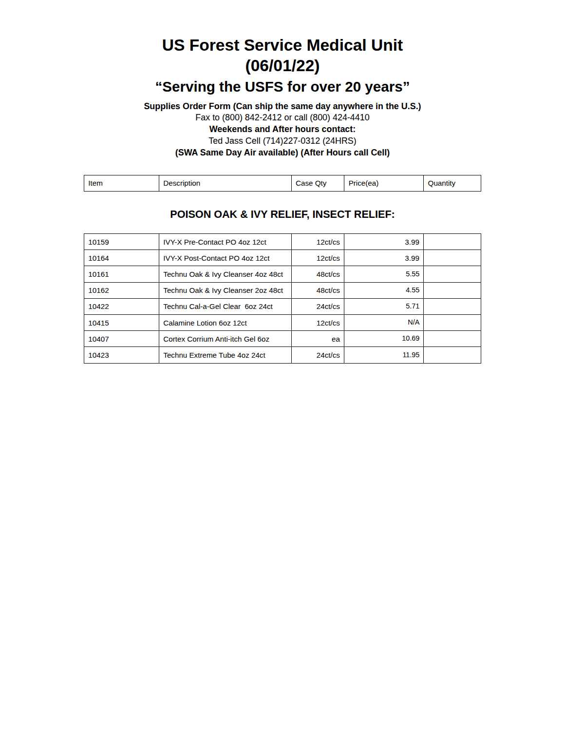US Forest Service Medical Unit
(06/01/22)
“Serving the USFS for over 20 years”
Supplies Order Form (Can ship the same day anywhere in the U.S.)
Fax to (800) 842-2412 or call (800) 424-4410
Weekends and After hours contact:
Ted Jass Cell (714)227-0312 (24HRS)
(SWA Same Day Air available) (After Hours call Cell)
| Item | Description | Case Qty | Price(ea) | Quantity |
| --- | --- | --- | --- | --- |
POISON OAK & IVY RELIEF, INSECT RELIEF:
| 10159 | IVY-X Pre-Contact PO 4oz 12ct | 12ct/cs | 3.99 | |
| 10164 | IVY-X Post-Contact PO 4oz 12ct | 12ct/cs | 3.99 | |
| 10161 | Technu Oak & Ivy Cleanser 4oz 48ct | 48ct/cs | 5.55 | |
| 10162 | Technu Oak & Ivy Cleanser 2oz 48ct | 48ct/cs | 4.55 | |
| 10422 | Technu Cal-a-Gel Clear 6oz 24ct | 24ct/cs | 5.71 | |
| 10415 | Calamine Lotion 6oz 12ct | 12ct/cs | N/A | |
| 10407 | Cortex Corrium Anti-itch Gel 6oz | ea | 10.69 | |
| 10423 | Technu Extreme Tube 4oz 24ct | 24ct/cs | 11.95 | |